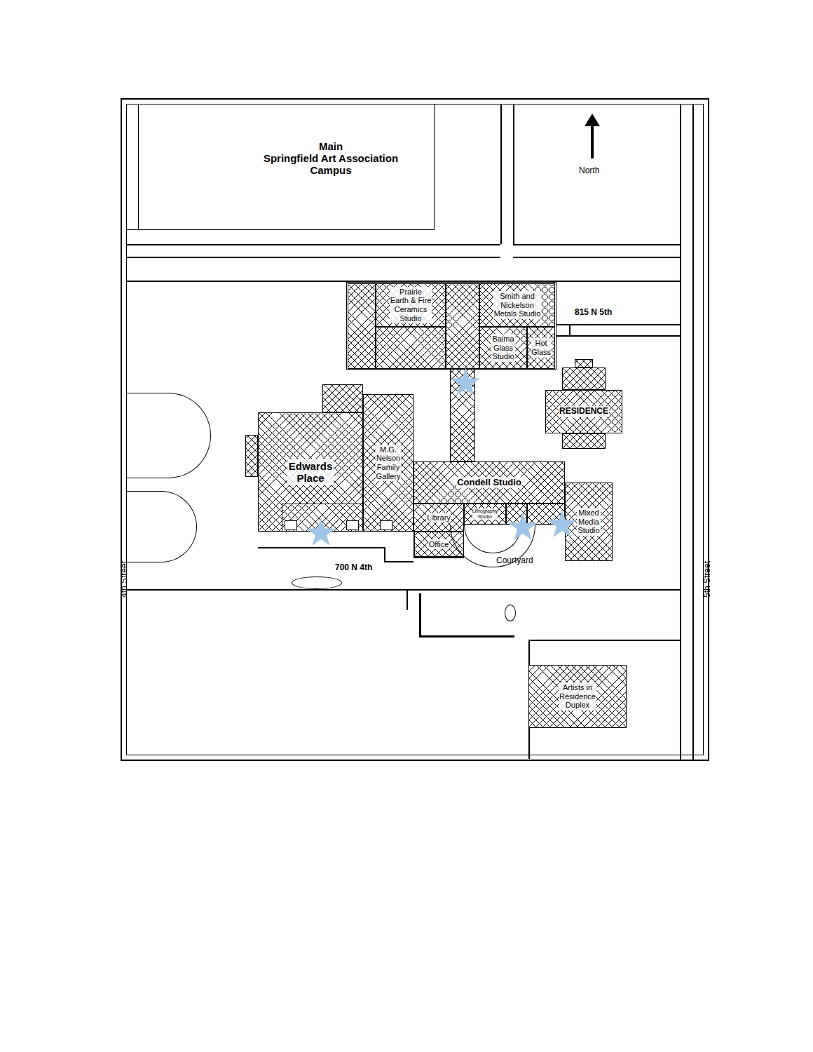Main
Springfield Art Association
Campus
North
Prairie
Earth & Fire
Ceramics
Studio
Smith and
Nickelson
Metals Studio
Baima
Glass
Studio
Hot
Glass
815 N 5th
RESIDENCE
Edwards
Place
M.G.
Nelson
Family
Gallery
Condell Studio
Library
Lithography
Studio
Mixed
Media
Studio
Office
Courtyard
700 N 4th
Artists in
Residence
Duplex
4th Street
5th Street